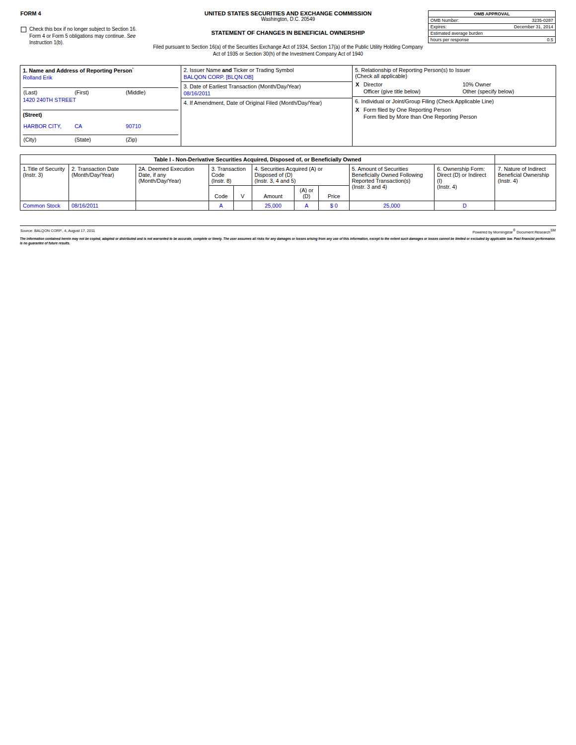| FORM 4 / / Check this box if no longer subject to Section 16. Form 4 or Form 5 obligations may continue. See Instruction 1(b). / | UNITED STATES SECURITIES AND EXCHANGE COMMISSION Washington, D.C. 20549 STATEMENT OF CHANGES IN BENEFICIAL OWNERSHIP Filed pursuant to Section 16(a) of the Securities Exchange Act of 1934, Section 17(a) of the Public Utility Holding Company Act of 1935 or Section 30(h) of the Investment Company Act of 1940 | / OMB APPROVAL / / OMB Number: / 3235-0287 / / Expires: / December 31, 2014 / / Estimated average burden / / hours per response / 0.5 / |
| 1. Name and Address of Reporting Person * Rolland Erik / (Last) / (First) / (Middle) / 1420 240TH STREET (Street) / HARBOR CITY, / CA / 90710 / / (City) / (State) / (Zip) / | / 2. Issuer Name and Ticker or Trading Symbol BALQON CORP. [BLQN.OB] / / 3. Date of Earliest Transaction (Month/Day/Year) 08/16/2011 / / 4. If Amendment, Date of Original Filed (Month/Day/Year) / | / 5. Relationship of Reporting Person(s) to Issuer (Check all applicable) / X / Director / / 10% Owner / / / Officer (give title below) / / Other (specify below) / / / 6. Individual or Joint/Group Filing (Check Applicable Line) / X / Form filed by One Reporting Person / / / Form filed by More than One Reporting Person / / |
| Table I - Non-Derivative Securities Acquired, Disposed of, or Beneficially Owned |
| 1.Title of Security (Instr. 3) | 2. Transaction Date (Month/Day/Year) | 2A. Deemed Execution Date, if any (Month/Day/Year) | 3. Transaction Code (Instr. 8) | 4. Securities Acquired (A) or Disposed of (D) (Instr. 3, 4 and 5) | 5. Amount of Securities Beneficially Owned Following Reported Transaction(s) (Instr. 3 and 4) | 6. Ownership Form: Direct (D) or Indirect (I) (Instr. 4) | 7. Nature of Indirect Beneficial Ownership (Instr. 4) |
| Code | V | Amount | (A) or (D) | Price |
| Common Stock | 08/16/2011 | | A | | 25,000 | A | $ 0 | 25,000 | D | |
| Source: BALQON CORP., 4, August 17, 2011 | Powered by Morningstar ® Document Research SM |
The information contained herein may not be copied, adapted or distributed and is not warranted to be accurate, complete or timely. The user assumes all risks for any damages or losses arising from any use of this information, except to the extent such damages or losses cannot be limited or excluded by applicable law. Past financial performance is no guarantee of future results.